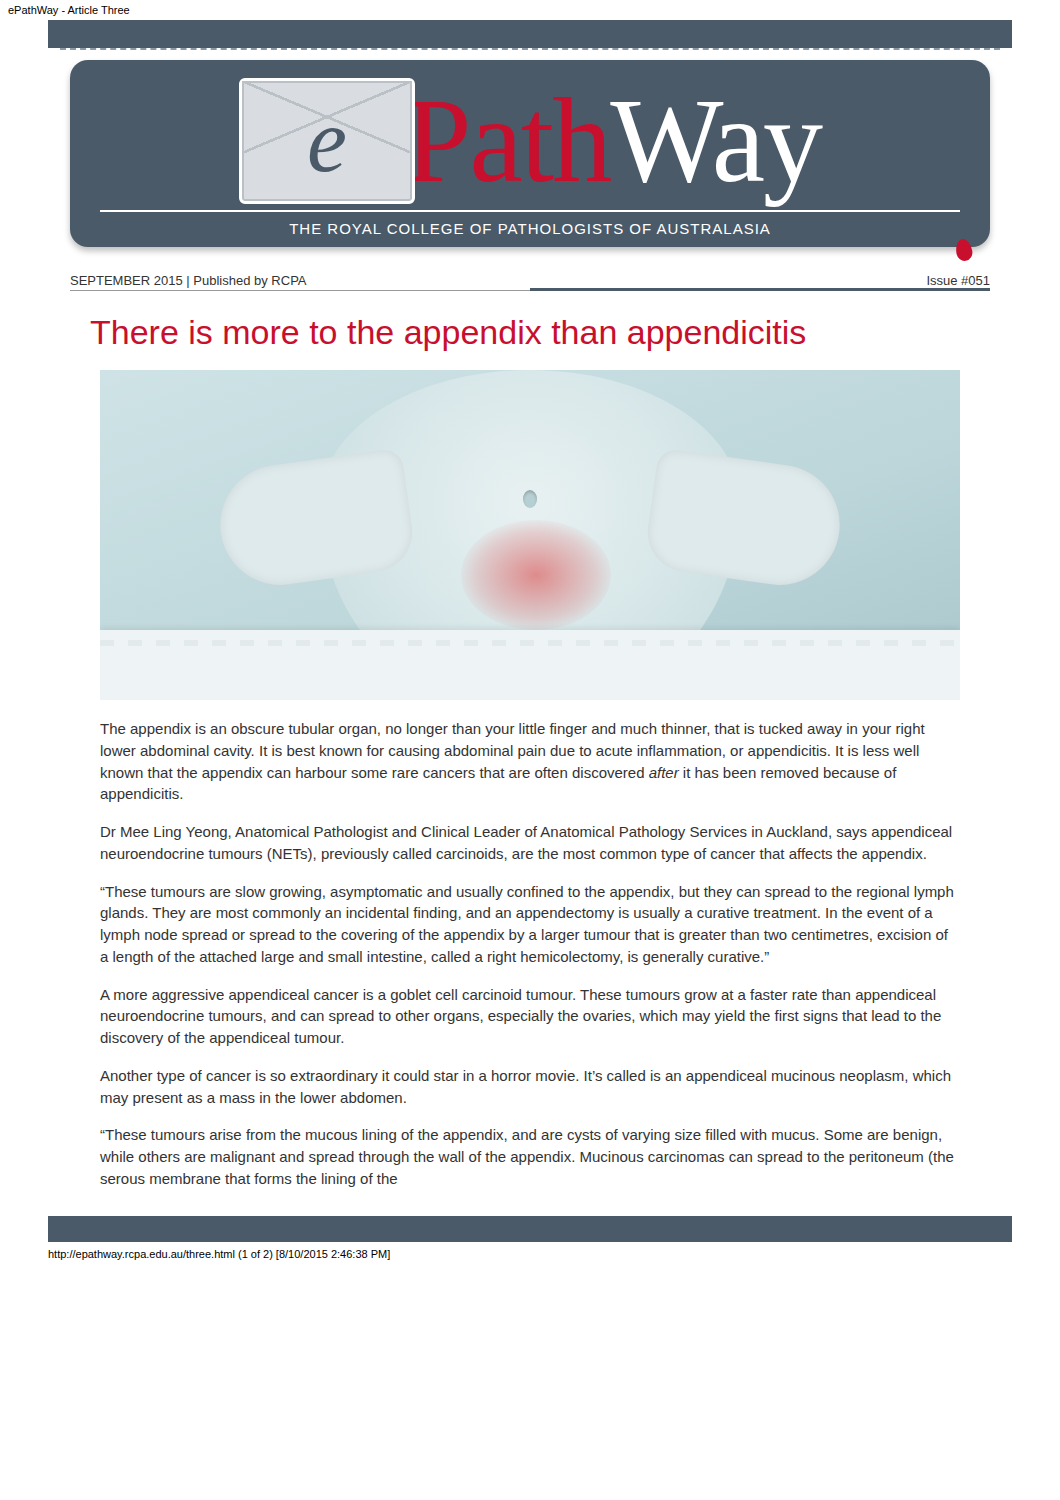ePathWay - Article Three
e
Path Way
THE ROYAL COLLEGE OF PATHOLOGISTS OF AUSTRALASIA
SEPTEMBER 2015 | Published by RCPA Issue #051
There is more to the appendix than appendicitis
The appendix is an obscure tubular organ, no longer than your little finger and much thinner, that is tucked away in your right lower abdominal cavity. It is best known for causing abdominal pain due to acute inflammation, or appendicitis. It is less well known that the appendix can harbour some rare cancers that are often discovered after it has been removed because of appendicitis.
Dr Mee Ling Yeong, Anatomical Pathologist and Clinical Leader of Anatomical Pathology Services in Auckland, says appendiceal neuroendocrine tumours (NETs), previously called carcinoids, are the most common type of cancer that affects the appendix.
“These tumours are slow growing, asymptomatic and usually confined to the appendix, but they can spread to the regional lymph glands. They are most commonly an incidental finding, and an appendectomy is usually a curative treatment. In the event of a lymph node spread or spread to the covering of the appendix by a larger tumour that is greater than two centimetres, excision of a length of the attached large and small intestine, called a right hemicolectomy, is generally curative.”
A more aggressive appendiceal cancer is a goblet cell carcinoid tumour. These tumours grow at a faster rate than appendiceal neuroendocrine tumours, and can spread to other organs, especially the ovaries, which may yield the first signs that lead to the discovery of the appendiceal tumour.
Another type of cancer is so extraordinary it could star in a horror movie. It’s called is an appendiceal mucinous neoplasm, which may present as a mass in the lower abdomen.
“These tumours arise from the mucous lining of the appendix, and are cysts of varying size filled with mucus. Some are benign, while others are malignant and spread through the wall of the appendix. Mucinous carcinomas can spread to the peritoneum (the serous membrane that forms the lining of the
http://epathway.rcpa.edu.au/three.html (1 of 2) [8/10/2015 2:46:38 PM]